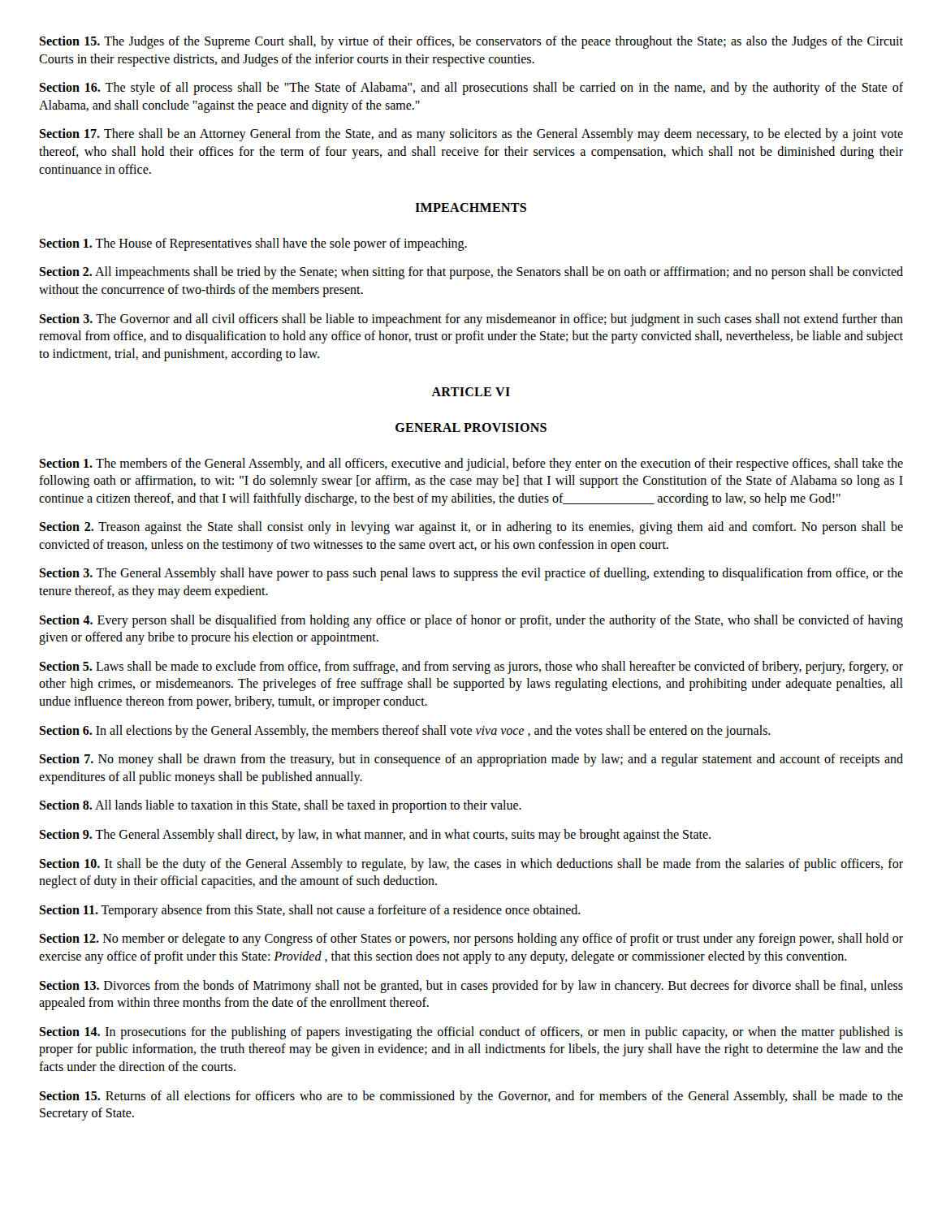Section 15. The Judges of the Supreme Court shall, by virtue of their offices, be conservators of the peace throughout the State; as also the Judges of the Circuit Courts in their respective districts, and Judges of the inferior courts in their respective counties.
Section 16. The style of all process shall be "The State of Alabama", and all prosecutions shall be carried on in the name, and by the authority of the State of Alabama, and shall conclude "against the peace and dignity of the same."
Section 17. There shall be an Attorney General from the State, and as many solicitors as the General Assembly may deem necessary, to be elected by a joint vote thereof, who shall hold their offices for the term of four years, and shall receive for their services a compensation, which shall not be diminished during their continuance in office.
IMPEACHMENTS
Section 1. The House of Representatives shall have the sole power of impeaching.
Section 2. All impeachments shall be tried by the Senate; when sitting for that purpose, the Senators shall be on oath or afffirmation; and no person shall be convicted without the concurrence of two-thirds of the members present.
Section 3. The Governor and all civil officers shall be liable to impeachment for any misdemeanor in office; but judgment in such cases shall not extend further than removal from office, and to disqualification to hold any office of honor, trust or profit under the State; but the party convicted shall, nevertheless, be liable and subject to indictment, trial, and punishment, according to law.
ARTICLE VI
GENERAL PROVISIONS
Section 1. The members of the General Assembly, and all officers, executive and judicial, before they enter on the execution of their respective offices, shall take the following oath or affirmation, to wit: "I do solemnly swear [or affirm, as the case may be] that I will support the Constitution of the State of Alabama so long as I continue a citizen thereof, and that I will faithfully discharge, to the best of my abilities, the duties of______________ according to law, so help me God!"
Section 2. Treason against the State shall consist only in levying war against it, or in adhering to its enemies, giving them aid and comfort. No person shall be convicted of treason, unless on the testimony of two witnesses to the same overt act, or his own confession in open court.
Section 3. The General Assembly shall have power to pass such penal laws to suppress the evil practice of duelling, extending to disqualification from office, or the tenure thereof, as they may deem expedient.
Section 4. Every person shall be disqualified from holding any office or place of honor or profit, under the authority of the State, who shall be convicted of having given or offered any bribe to procure his election or appointment.
Section 5. Laws shall be made to exclude from office, from suffrage, and from serving as jurors, those who shall hereafter be convicted of bribery, perjury, forgery, or other high crimes, or misdemeanors. The priveleges of free suffrage shall be supported by laws regulating elections, and prohibiting under adequate penalties, all undue influence thereon from power, bribery, tumult, or improper conduct.
Section 6. In all elections by the General Assembly, the members thereof shall vote viva voce , and the votes shall be entered on the journals.
Section 7. No money shall be drawn from the treasury, but in consequence of an appropriation made by law; and a regular statement and account of receipts and expenditures of all public moneys shall be published annually.
Section 8. All lands liable to taxation in this State, shall be taxed in proportion to their value.
Section 9. The General Assembly shall direct, by law, in what manner, and in what courts, suits may be brought against the State.
Section 10. It shall be the duty of the General Assembly to regulate, by law, the cases in which deductions shall be made from the salaries of public officers, for neglect of duty in their official capacities, and the amount of such deduction.
Section 11. Temporary absence from this State, shall not cause a forfeiture of a residence once obtained.
Section 12. No member or delegate to any Congress of other States or powers, nor persons holding any office of profit or trust under any foreign power, shall hold or exercise any office of profit under this State: Provided , that this section does not apply to any deputy, delegate or commissioner elected by this convention.
Section 13. Divorces from the bonds of Matrimony shall not be granted, but in cases provided for by law in chancery. But decrees for divorce shall be final, unless appealed from within three months from the date of the enrollment thereof.
Section 14. In prosecutions for the publishing of papers investigating the official conduct of officers, or men in public capacity, or when the matter published is proper for public information, the truth thereof may be given in evidence; and in all indictments for libels, the jury shall have the right to determine the law and the facts under the direction of the courts.
Section 15. Returns of all elections for officers who are to be commissioned by the Governor, and for members of the General Assembly, shall be made to the Secretary of State.